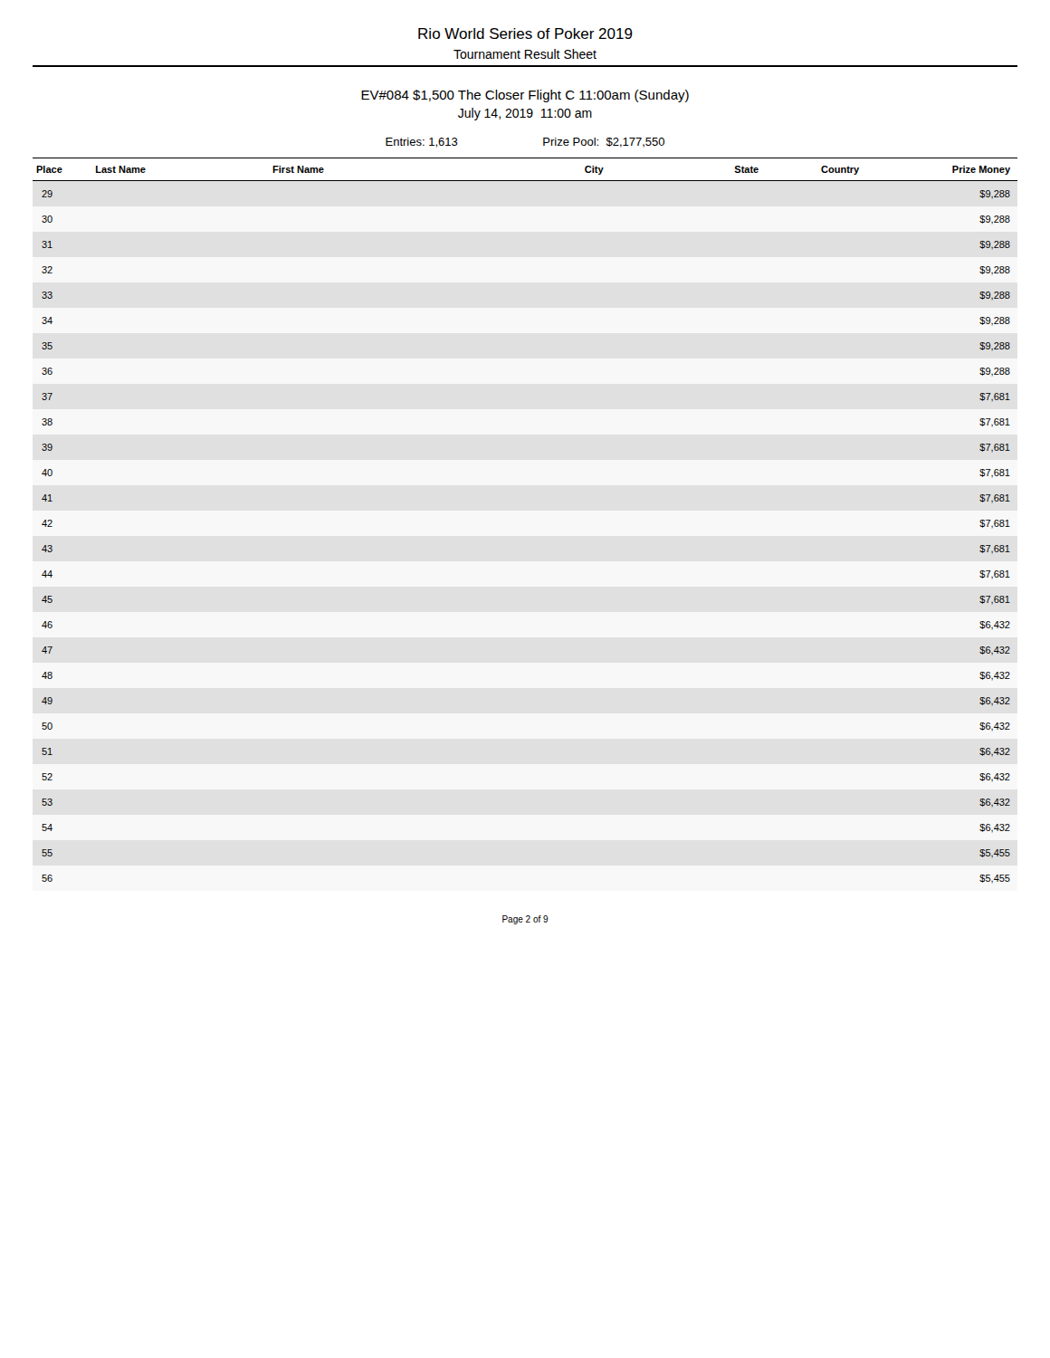Rio World Series of Poker 2019
Tournament Result Sheet
EV#084 $1,500 The Closer Flight C 11:00am (Sunday)
July 14, 2019 11:00 am
Entries: 1,613 Prize Pool: $2,177,550
| Place | Last Name | First Name | City | State | Country | Prize Money |
| --- | --- | --- | --- | --- | --- | --- |
| 29 | | | | | | $9,288 |
| 30 | | | | | | $9,288 |
| 31 | | | | | | $9,288 |
| 32 | | | | | | $9,288 |
| 33 | | | | | | $9,288 |
| 34 | | | | | | $9,288 |
| 35 | | | | | | $9,288 |
| 36 | | | | | | $9,288 |
| 37 | | | | | | $7,681 |
| 38 | | | | | | $7,681 |
| 39 | | | | | | $7,681 |
| 40 | | | | | | $7,681 |
| 41 | | | | | | $7,681 |
| 42 | | | | | | $7,681 |
| 43 | | | | | | $7,681 |
| 44 | | | | | | $7,681 |
| 45 | | | | | | $7,681 |
| 46 | | | | | | $6,432 |
| 47 | | | | | | $6,432 |
| 48 | | | | | | $6,432 |
| 49 | | | | | | $6,432 |
| 50 | | | | | | $6,432 |
| 51 | | | | | | $6,432 |
| 52 | | | | | | $6,432 |
| 53 | | | | | | $6,432 |
| 54 | | | | | | $6,432 |
| 55 | | | | | | $5,455 |
| 56 | | | | | | $5,455 |
Page 2 of 9